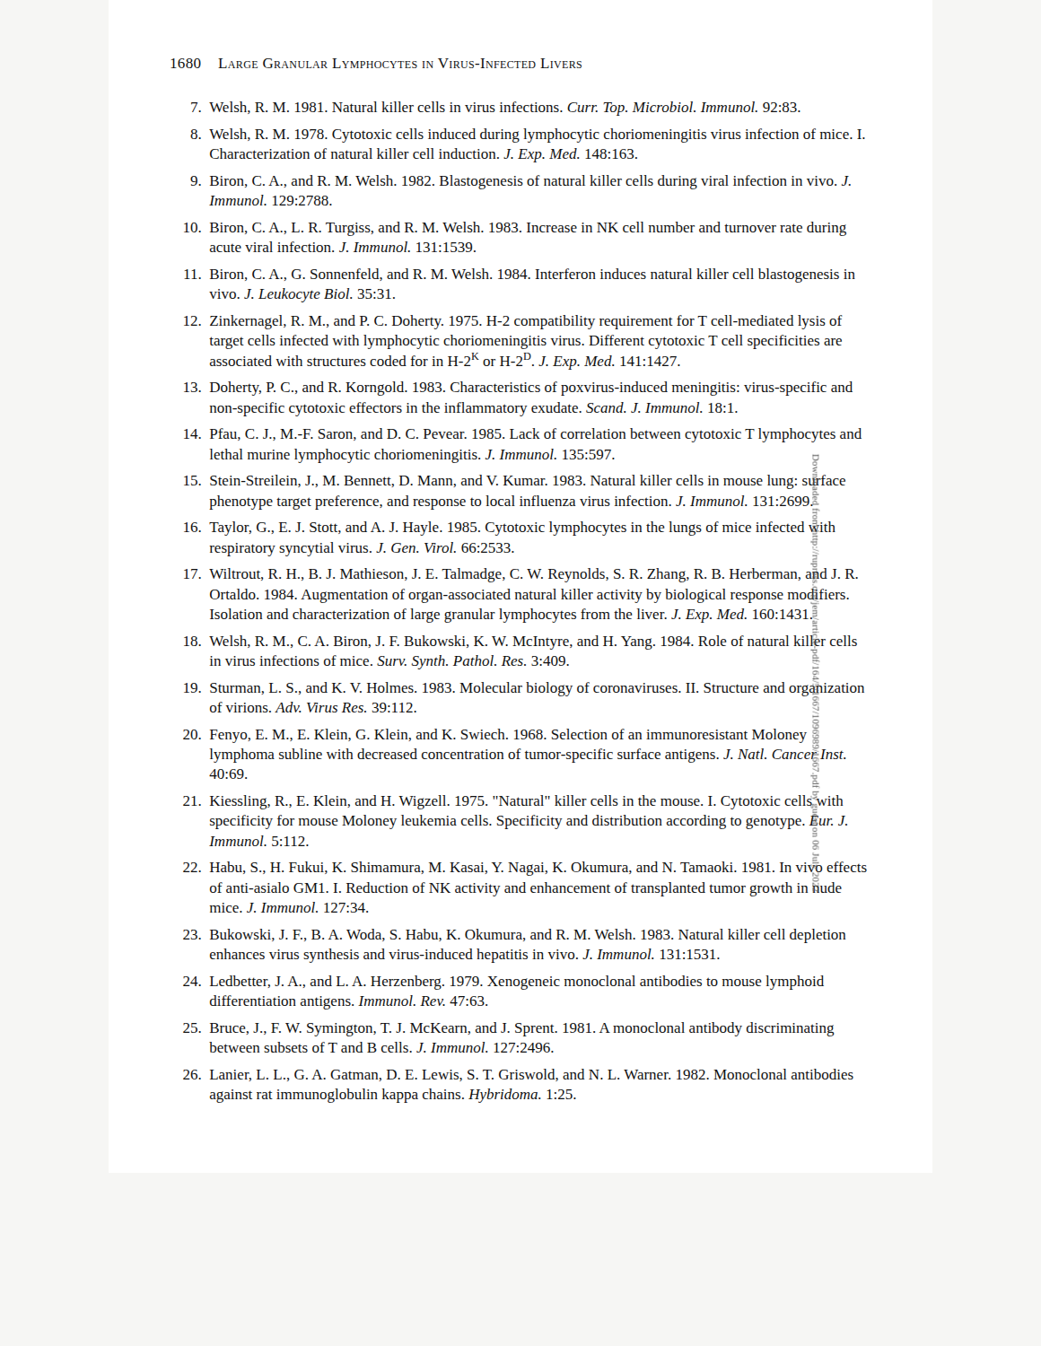1680 Large Granular Lymphocytes in Virus-Infected Livers
7. Welsh, R. M. 1981. Natural killer cells in virus infections. Curr. Top. Microbiol. Immunol. 92:83.
8. Welsh, R. M. 1978. Cytotoxic cells induced during lymphocytic choriomeningitis virus infection of mice. I. Characterization of natural killer cell induction. J. Exp. Med. 148:163.
9. Biron, C. A., and R. M. Welsh. 1982. Blastogenesis of natural killer cells during viral infection in vivo. J. Immunol. 129:2788.
10. Biron, C. A., L. R. Turgiss, and R. M. Welsh. 1983. Increase in NK cell number and turnover rate during acute viral infection. J. Immunol. 131:1539.
11. Biron, C. A., G. Sonnenfeld, and R. M. Welsh. 1984. Interferon induces natural killer cell blastogenesis in vivo. J. Leukocyte Biol. 35:31.
12. Zinkernagel, R. M., and P. C. Doherty. 1975. H-2 compatibility requirement for T cell-mediated lysis of target cells infected with lymphocytic choriomeningitis virus. Different cytotoxic T cell specificities are associated with structures coded for in H-2K or H-2D. J. Exp. Med. 141:1427.
13. Doherty, P. C., and R. Korngold. 1983. Characteristics of poxvirus-induced meningitis: virus-specific and non-specific cytotoxic effectors in the inflammatory exudate. Scand. J. Immunol. 18:1.
14. Pfau, C. J., M.-F. Saron, and D. C. Pevear. 1985. Lack of correlation between cytotoxic T lymphocytes and lethal murine lymphocytic choriomeningitis. J. Immunol. 135:597.
15. Stein-Streilein, J., M. Bennett, D. Mann, and V. Kumar. 1983. Natural killer cells in mouse lung: surface phenotype target preference, and response to local influenza virus infection. J. Immunol. 131:2699.
16. Taylor, G., E. J. Stott, and A. J. Hayle. 1985. Cytotoxic lymphocytes in the lungs of mice infected with respiratory syncytial virus. J. Gen. Virol. 66:2533.
17. Wiltrout, R. H., B. J. Mathieson, J. E. Talmadge, C. W. Reynolds, S. R. Zhang, R. B. Herberman, and J. R. Ortaldo. 1984. Augmentation of organ-associated natural killer activity by biological response modifiers. Isolation and characterization of large granular lymphocytes from the liver. J. Exp. Med. 160:1431.
18. Welsh, R. M., C. A. Biron, J. F. Bukowski, K. W. McIntyre, and H. Yang. 1984. Role of natural killer cells in virus infections of mice. Surv. Synth. Pathol. Res. 3:409.
19. Sturman, L. S., and K. V. Holmes. 1983. Molecular biology of coronaviruses. II. Structure and organization of virions. Adv. Virus Res. 39:112.
20. Fenyo, E. M., E. Klein, G. Klein, and K. Swiech. 1968. Selection of an immunoresistant Moloney lymphoma subline with decreased concentration of tumor-specific surface antigens. J. Natl. Cancer Inst. 40:69.
21. Kiessling, R., E. Klein, and H. Wigzell. 1975. "Natural" killer cells in the mouse. I. Cytotoxic cells with specificity for mouse Moloney leukemia cells. Specificity and distribution according to genotype. Eur. J. Immunol. 5:112.
22. Habu, S., H. Fukui, K. Shimamura, M. Kasai, Y. Nagai, K. Okumura, and N. Tamaoki. 1981. In vivo effects of anti-asialo GM1. I. Reduction of NK activity and enhancement of transplanted tumor growth in nude mice. J. Immunol. 127:34.
23. Bukowski, J. F., B. A. Woda, S. Habu, K. Okumura, and R. M. Welsh. 1983. Natural killer cell depletion enhances virus synthesis and virus-induced hepatitis in vivo. J. Immunol. 131:1531.
24. Ledbetter, J. A., and L. A. Herzenberg. 1979. Xenogeneic monoclonal antibodies to mouse lymphoid differentiation antigens. Immunol. Rev. 47:63.
25. Bruce, J., F. W. Symington, T. J. McKearn, and J. Sprent. 1981. A monoclonal antibody discriminating between subsets of T and B cells. J. Immunol. 127:2496.
26. Lanier, L. L., G. A. Gatman, D. E. Lewis, S. T. Griswold, and N. L. Warner. 1982. Monoclonal antibodies against rat immunoglobulin kappa chains. Hybridoma. 1:25.
Downloaded from http://rupress.org/jem/article-pdf/164/5/1667/1096989/1667.pdf by guest on 06 July 2022